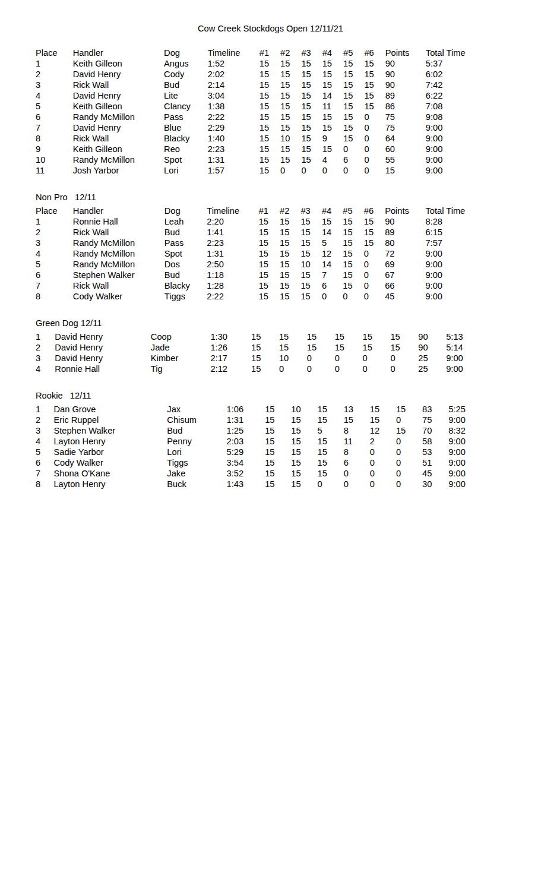Cow Creek Stockdogs Open 12/11/21
| Place | Handler | Dog | Timeline | #1 | #2 | #3 | #4 | #5 | #6 | Points | Total Time |
| --- | --- | --- | --- | --- | --- | --- | --- | --- | --- | --- | --- |
| 1 | Keith Gilleon | Angus | 1:52 | 15 | 15 | 15 | 15 | 15 | 15 | 90 | 5:37 |
| 2 | David Henry | Cody | 2:02 | 15 | 15 | 15 | 15 | 15 | 15 | 90 | 6:02 |
| 3 | Rick Wall | Bud | 2:14 | 15 | 15 | 15 | 15 | 15 | 15 | 90 | 7:42 |
| 4 | David Henry | Lite | 3:04 | 15 | 15 | 15 | 14 | 15 | 15 | 89 | 6:22 |
| 5 | Keith Gilleon | Clancy | 1:38 | 15 | 15 | 15 | 11 | 15 | 15 | 86 | 7:08 |
| 6 | Randy McMillon | Pass | 2:22 | 15 | 15 | 15 | 15 | 15 | 0 | 75 | 9:08 |
| 7 | David Henry | Blue | 2:29 | 15 | 15 | 15 | 15 | 15 | 0 | 75 | 9:00 |
| 8 | Rick Wall | Blacky | 1:40 | 15 | 10 | 15 | 9 | 15 | 0 | 64 | 9:00 |
| 9 | Keith Gilleon | Reo | 2:23 | 15 | 15 | 15 | 15 | 0 | 0 | 60 | 9:00 |
| 10 | Randy McMillon | Spot | 1:31 | 15 | 15 | 15 | 4 | 6 | 0 | 55 | 9:00 |
| 11 | Josh Yarbor | Lori | 1:57 | 15 | 0 | 0 | 0 | 0 | 0 | 15 | 9:00 |
Non Pro 12/11
| Place | Handler | Dog | Timeline | #1 | #2 | #3 | #4 | #5 | #6 | Points | Total Time |
| --- | --- | --- | --- | --- | --- | --- | --- | --- | --- | --- | --- |
| 1 | Ronnie Hall | Leah | 2:20 | 15 | 15 | 15 | 15 | 15 | 15 | 90 | 8:28 |
| 2 | Rick Wall | Bud | 1:41 | 15 | 15 | 15 | 14 | 15 | 15 | 89 | 6:15 |
| 3 | Randy McMillon | Pass | 2:23 | 15 | 15 | 15 | 5 | 15 | 15 | 80 | 7:57 |
| 4 | Randy McMillon | Spot | 1:31 | 15 | 15 | 15 | 12 | 15 | 0 | 72 | 9:00 |
| 5 | Randy McMillon | Dos | 2:50 | 15 | 15 | 10 | 14 | 15 | 0 | 69 | 9:00 |
| 6 | Stephen Walker | Bud | 1:18 | 15 | 15 | 15 | 7 | 15 | 0 | 67 | 9:00 |
| 7 | Rick Wall | Blacky | 1:28 | 15 | 15 | 15 | 6 | 15 | 0 | 66 | 9:00 |
| 8 | Cody Walker | Tiggs | 2:22 | 15 | 15 | 15 | 0 | 0 | 0 | 45 | 9:00 |
Green Dog 12/11
| 1 | David Henry | Coop | 1:30 | 15 | 15 | 15 | 15 | 15 | 15 | 90 | 5:13 |
| 2 | David Henry | Jade | 1:26 | 15 | 15 | 15 | 15 | 15 | 15 | 90 | 5:14 |
| 3 | David Henry | Kimber | 2:17 | 15 | 10 | 0 | 0 | 0 | 0 | 25 | 9:00 |
| 4 | Ronnie Hall | Tig | 2:12 | 15 | 0 | 0 | 0 | 0 | 0 | 25 | 9:00 |
Rookie 12/11
| 1 | Dan Grove | Jax | 1:06 | 15 | 10 | 15 | 13 | 15 | 15 | 83 | 5:25 |
| 2 | Eric Ruppel | Chisum | 1:31 | 15 | 15 | 15 | 15 | 15 | 0 | 75 | 9:00 |
| 3 | Stephen Walker | Bud | 1:25 | 15 | 15 | 5 | 8 | 12 | 15 | 70 | 8:32 |
| 4 | Layton Henry | Penny | 2:03 | 15 | 15 | 15 | 11 | 2 | 0 | 58 | 9:00 |
| 5 | Sadie Yarbor | Lori | 5:29 | 15 | 15 | 15 | 8 | 0 | 0 | 53 | 9:00 |
| 6 | Cody Walker | Tiggs | 3:54 | 15 | 15 | 15 | 6 | 0 | 0 | 51 | 9:00 |
| 7 | Shona O'Kane | Jake | 3:52 | 15 | 15 | 15 | 0 | 0 | 0 | 45 | 9:00 |
| 8 | Layton Henry | Buck | 1:43 | 15 | 15 | 0 | 0 | 0 | 0 | 30 | 9:00 |